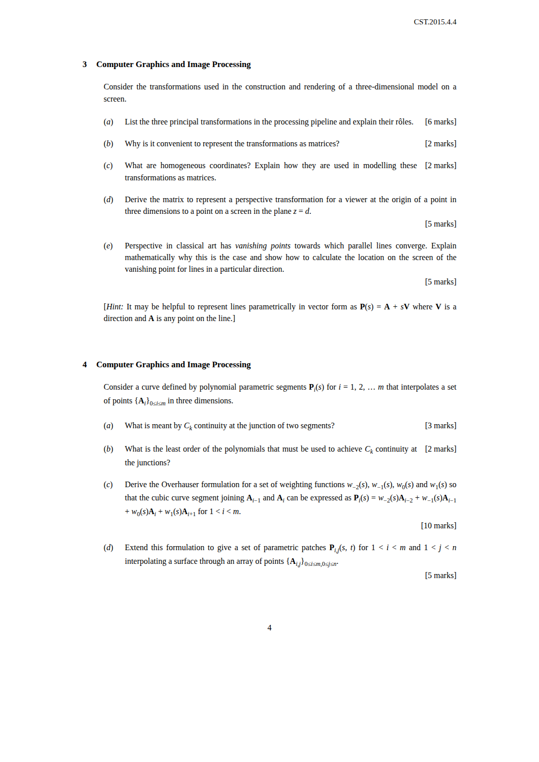CST.2015.4.4
3 Computer Graphics and Image Processing
Consider the transformations used in the construction and rendering of a three-dimensional model on a screen.
(a)[6 marks] List the three principal transformations in the processing pipeline and explain their rôles.
(b)[2 marks] Why is it convenient to represent the transformations as matrices?
(c)[2 marks] What are homogeneous coordinates? Explain how they are used in modelling these transformations as matrices.
(d) Derive the matrix to represent a perspective transformation for a viewer at the origin of a point in three dimensions to a point on a screen in the plane z = d.
[5 marks]
(e) Perspective in classical art has vanishing points towards which parallel lines converge. Explain mathematically why this is the case and show how to calculate the location on the screen of the vanishing point for lines in a particular direction.
[5 marks]
[Hint: It may be helpful to represent lines parametrically in vector form as P(s) = A + sV where V is a direction and A is any point on the line.]
4 Computer Graphics and Image Processing
Consider a curve defined by polynomial parametric segments Pi(s) for i = 1, 2, … m that interpolates a set of points {Ai}0≤i≤m in three dimensions.
(a)[3 marks] What is meant by Ck continuity at the junction of two segments?
(b)[2 marks] What is the least order of the polynomials that must be used to achieve Ck continuity at the junctions?
(c) Derive the Overhauser formulation for a set of weighting functions w−2(s), w−1(s), w0(s) and w1(s) so that the cubic curve segment joining Ai−1 and Ai can be expressed as Pi(s) = w−2(s)Ai−2 + w−1(s)Ai−1 + w0(s)Ai + w1(s)Ai+1 for 1 < i < m.
[10 marks]
(d) Extend this formulation to give a set of parametric patches Pi,j(s, t) for 1 < i < m and 1 < j < n interpolating a surface through an array of points {Ai,j}0≤i≤m,0≤j≤n.
[5 marks]
4